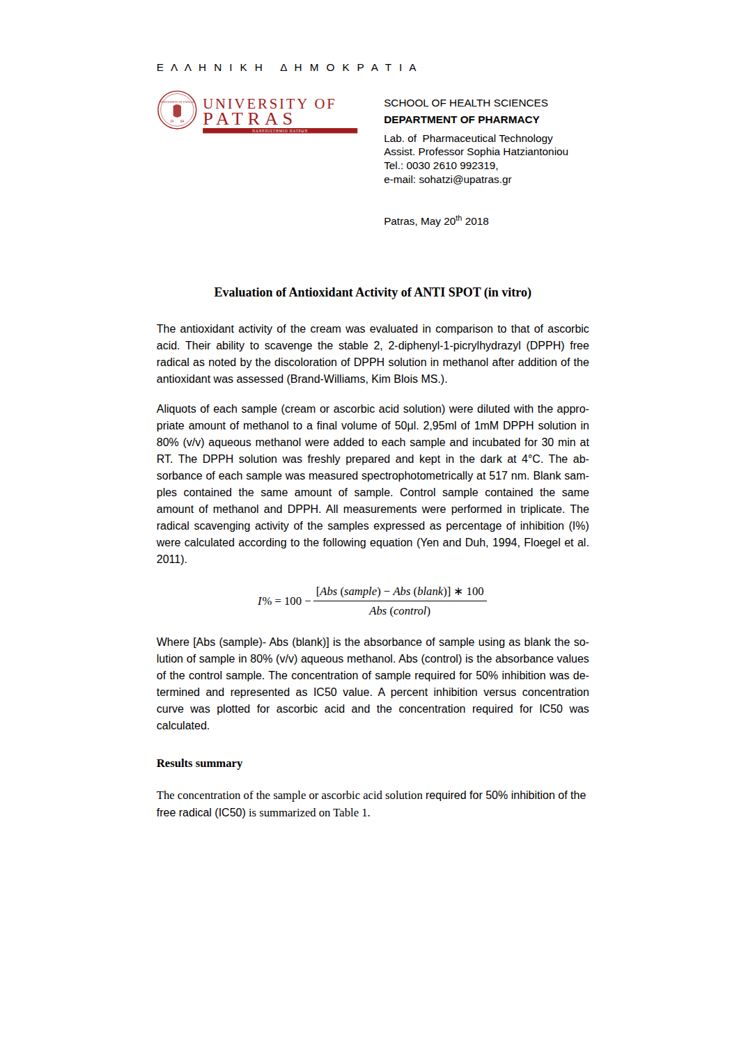Ε Λ Λ Η Ν Ι Κ Η Δ Η Μ Ο Κ Ρ Α Τ Ι Α
SCHOOL OF HEALTH SCIENCES
DEPARTMENT OF PHARMACY
Lab. of Pharmaceutical Technology
Assist. Professor Sophia Hatziantoniou
Tel.: 0030 2610 992319,
e-mail: sohatzi@upatras.gr
Patras, May 20th 2018
Evaluation of Antioxidant Activity of ANTI SPOT (in vitro)
The antioxidant activity of the cream was evaluated in comparison to that of ascorbic acid. Their ability to scavenge the stable 2, 2-diphenyl-1-picrylhydrazyl (DPPH) free radical as noted by the discoloration of DPPH solution in methanol after addition of the antioxidant was assessed (Brand-Williams, Kim Blois MS.).
Aliquots of each sample (cream or ascorbic acid solution) were diluted with the appropriate amount of methanol to a final volume of 50μl. 2,95ml of 1mM DPPH solution in 80% (v/v) aqueous methanol were added to each sample and incubated for 30 min at RT. The DPPH solution was freshly prepared and kept in the dark at 4°C. The absorbance of each sample was measured spectrophotometrically at 517 nm. Blank samples contained the same amount of sample. Control sample contained the same amount of methanol and DPPH. All measurements were performed in triplicate. The radical scavenging activity of the samples expressed as percentage of inhibition (I%) were calculated according to the following equation (Yen and Duh, 1994, Floegel et al. 2011).
I% = 100 − [Abs (sample) − Abs (blank)] ∗ 100 Abs (control)
Where [Abs (sample)- Abs (blank)] is the absorbance of sample using as blank the solution of sample in 80% (v/v) aqueous methanol. Abs (control) is the absorbance values of the control sample. The concentration of sample required for 50% inhibition was determined and represented as IC50 value. A percent inhibition versus concentration curve was plotted for ascorbic acid and the concentration required for IC50 was calculated.
Results summary
The concentration of the sample or ascorbic acid solution required for 50% inhibition of the free radical (IC50) is summarized on Table 1.